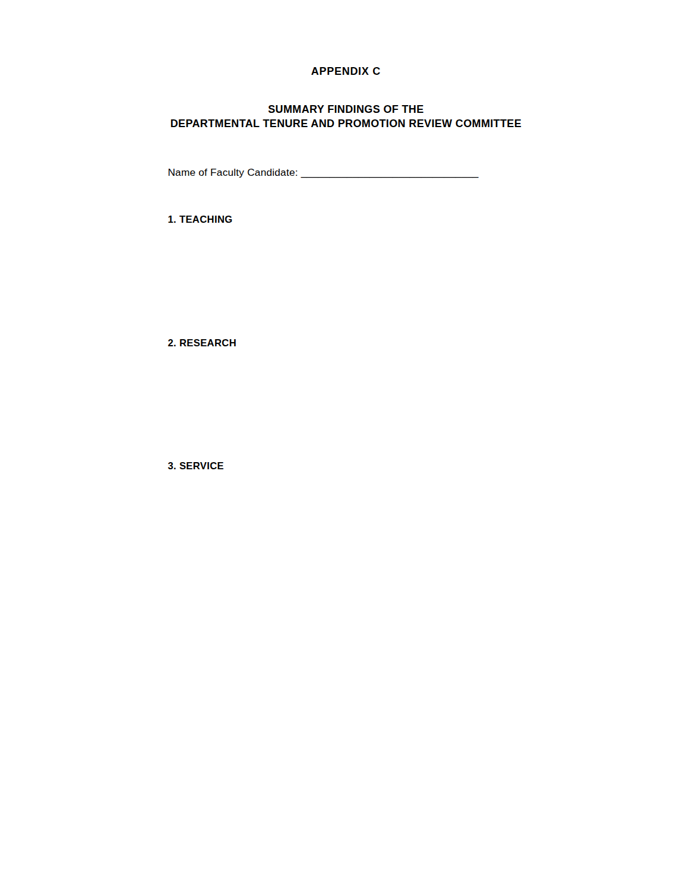APPENDIX C
SUMMARY FINDINGS OF THE
DEPARTMENTAL TENURE AND PROMOTION REVIEW COMMITTEE
Name of Faculty Candidate: _______________________________
1. TEACHING
2. RESEARCH
3. SERVICE